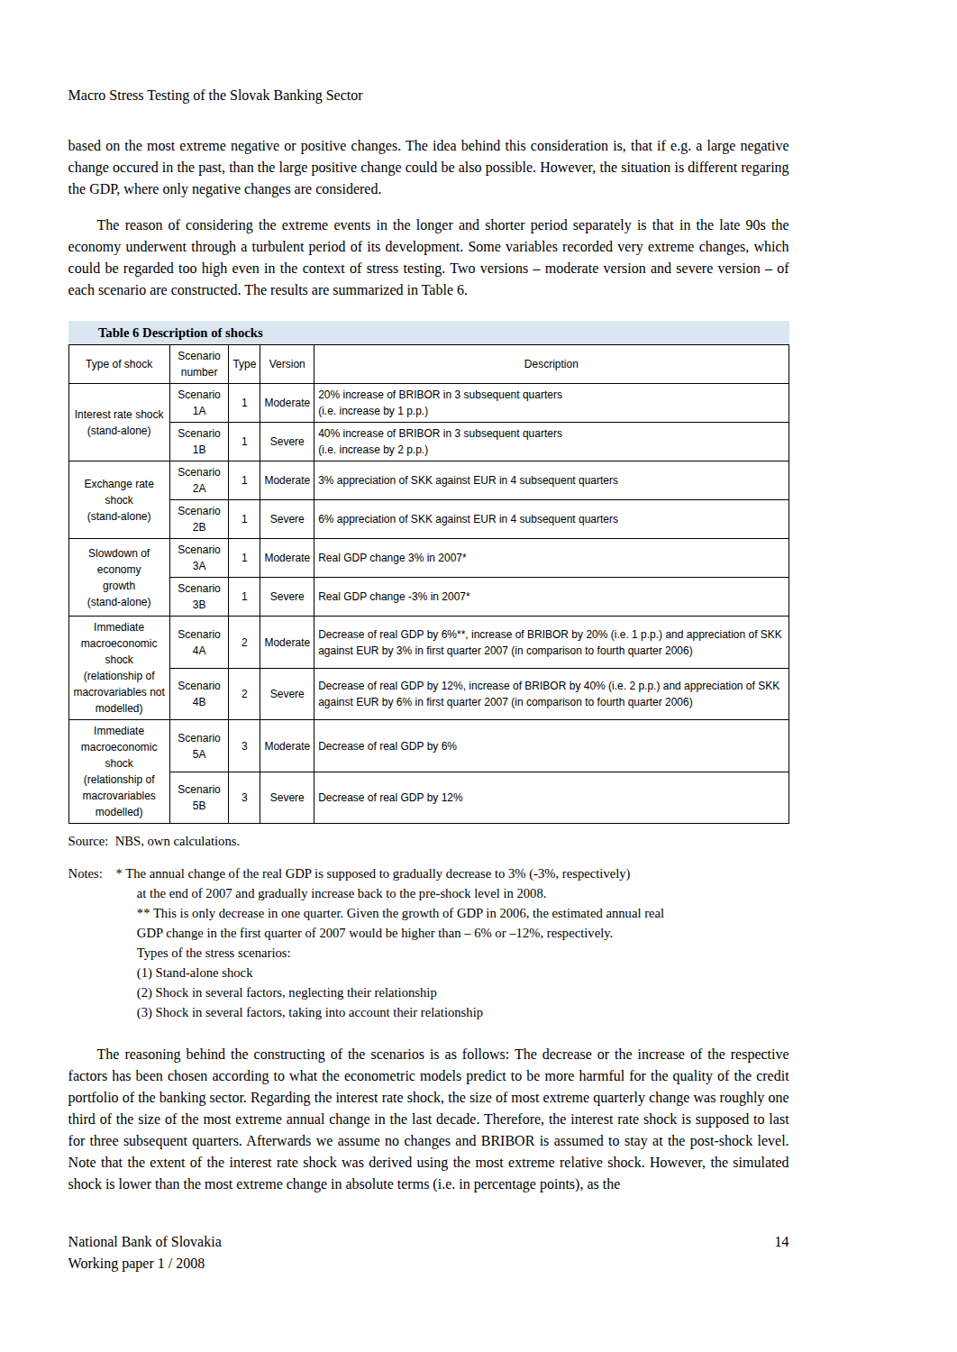Macro Stress Testing of the Slovak Banking Sector
based on the most extreme negative or positive changes. The idea behind this consideration is, that if e.g. a large negative change occured in the past, than the large positive change could be also possible. However, the situation is different regaring the GDP, where only negative changes are considered.
The reason of considering the extreme events in the longer and shorter period separately is that in the late 90s the economy underwent through a turbulent period of its development. Some variables recorded very extreme changes, which could be regarded too high even in the context of stress testing. Two versions – moderate version and severe version – of each scenario are constructed. The results are summarized in Table 6.
Table 6 Description of shocks
| Type of shock | Scenario number | Type | Version | Description |
| --- | --- | --- | --- | --- |
| Interest rate shock (stand-alone) | Scenario 1A | 1 | Moderate | 20% increase of BRIBOR in 3 subsequent quarters (i.e. increase by 1 p.p.) |
| Scenario 1B | 1 | Severe | 40% increase of BRIBOR in 3 subsequent quarters (i.e. increase by 2 p.p.) |
| Exchange rate shock (stand-alone) | Scenario 2A | 1 | Moderate | 3% appreciation of SKK against EUR in 4 subsequent quarters |
| Scenario 2B | 1 | Severe | 6% appreciation of SKK against EUR in 4 subsequent quarters |
| Slowdown of economy growth (stand-alone) | Scenario 3A | 1 | Moderate | Real GDP change 3% in 2007* |
| Scenario 3B | 1 | Severe | Real GDP change -3% in 2007* |
| Immediate macroeconomic shock (relationship of macrovariables not modelled) | Scenario 4A | 2 | Moderate | Decrease of real GDP by 6%**, increase of BRIBOR by 20% (i.e. 1 p.p.) and appreciation of SKK against EUR by 3% in first quarter 2007 (in comparison to fourth quarter 2006) |
| Scenario 4B | 2 | Severe | Decrease of real GDP by 12%, increase of BRIBOR by 40% (i.e. 2 p.p.) and appreciation of SKK against EUR by 6% in first quarter 2007 (in comparison to fourth quarter 2006) |
| Immediate macroeconomic shock (relationship of macrovariables modelled) | Scenario 5A | 3 | Moderate | Decrease of real GDP by 6% |
| Scenario 5B | 3 | Severe | Decrease of real GDP by 12% |
Source: NBS, own calculations.
Notes: * The annual change of the real GDP is supposed to gradually decrease to 3% (-3%, respectively)
at the end of 2007 and gradually increase back to the pre-shock level in 2008.
** This is only decrease in one quarter. Given the growth of GDP in 2006, the estimated annual real
GDP change in the first quarter of 2007 would be higher than – 6% or –12%, respectively.
Types of the stress scenarios:
(1) Stand-alone shock
(2) Shock in several factors, neglecting their relationship
(3) Shock in several factors, taking into account their relationship
The reasoning behind the constructing of the scenarios is as follows: The decrease or the increase of the respective factors has been chosen according to what the econometric models predict to be more harmful for the quality of the credit portfolio of the banking sector. Regarding the interest rate shock, the size of most extreme quarterly change was roughly one third of the size of the most extreme annual change in the last decade. Therefore, the interest rate shock is supposed to last for three subsequent quarters. Afterwards we assume no changes and BRIBOR is assumed to stay at the post-shock level. Note that the extent of the interest rate shock was derived using the most extreme relative shock. However, the simulated shock is lower than the most extreme change in absolute terms (i.e. in percentage points), as the
National Bank of Slovakia
Working paper 1 / 2008
14